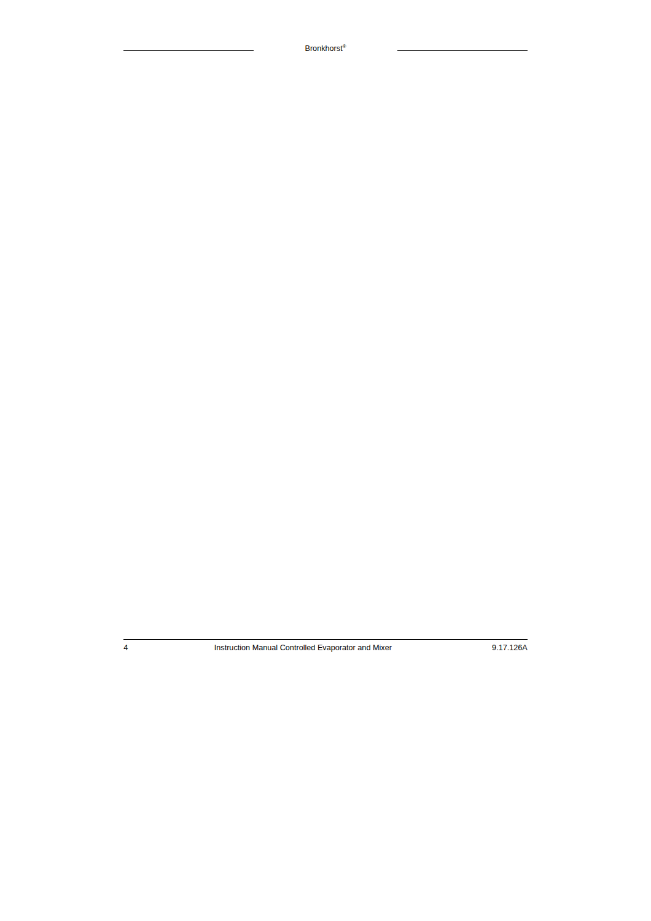Bronkhorst®
4
Instruction Manual Controlled Evaporator and Mixer
9.17.126A